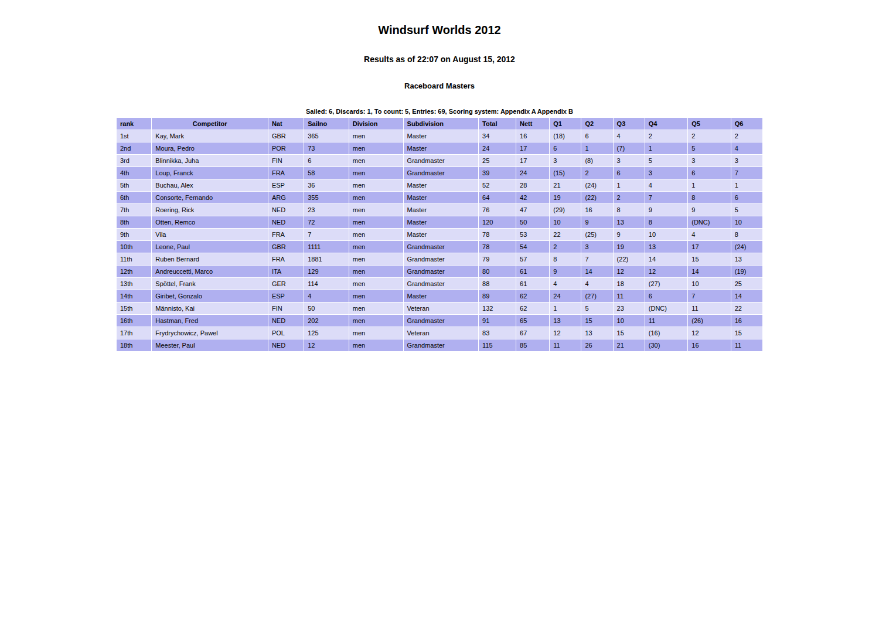Windsurf Worlds 2012
Results as of 22:07 on August 15, 2012
Raceboard Masters
Sailed: 6, Discards: 1, To count: 5, Entries: 69, Scoring system: Appendix A Appendix B
| rank | Competitor | Nat | Sailno | Division | Subdivision | Total | Nett | Q1 | Q2 | Q3 | Q4 | Q5 | Q6 |
| --- | --- | --- | --- | --- | --- | --- | --- | --- | --- | --- | --- | --- | --- |
| 1st | Kay, Mark | GBR | 365 | men | Master | 34 | 16 | (18) | 6 | 4 | 2 | 2 | 2 |
| 2nd | Moura, Pedro | POR | 73 | men | Master | 24 | 17 | 6 | 1 | (7) | 1 | 5 | 4 |
| 3rd | Blinnikka, Juha | FIN | 6 | men | Grandmaster | 25 | 17 | 3 | (8) | 3 | 5 | 3 | 3 |
| 4th | Loup, Franck | FRA | 58 | men | Grandmaster | 39 | 24 | (15) | 2 | 6 | 3 | 6 | 7 |
| 5th | Buchau, Alex | ESP | 36 | men | Master | 52 | 28 | 21 | (24) | 1 | 4 | 1 | 1 |
| 6th | Consorte, Fernando | ARG | 355 | men | Master | 64 | 42 | 19 | (22) | 2 | 7 | 8 | 6 |
| 7th | Roering, Rick | NED | 23 | men | Master | 76 | 47 | (29) | 16 | 8 | 9 | 9 | 5 |
| 8th | Otten, Remco | NED | 72 | men | Master | 120 | 50 | 10 | 9 | 13 | 8 | (DNC) | 10 |
| 9th | Vila | FRA | 7 | men | Master | 78 | 53 | 22 | (25) | 9 | 10 | 4 | 8 |
| 10th | Leone, Paul | GBR | 1111 | men | Grandmaster | 78 | 54 | 2 | 3 | 19 | 13 | 17 | (24) |
| 11th | Ruben Bernard | FRA | 1881 | men | Grandmaster | 79 | 57 | 8 | 7 | (22) | 14 | 15 | 13 |
| 12th | Andreuccetti, Marco | ITA | 129 | men | Grandmaster | 80 | 61 | 9 | 14 | 12 | 12 | 14 | (19) |
| 13th | Spöttel, Frank | GER | 114 | men | Grandmaster | 88 | 61 | 4 | 4 | 18 | (27) | 10 | 25 |
| 14th | Giribet, Gonzalo | ESP | 4 | men | Master | 89 | 62 | 24 | (27) | 11 | 6 | 7 | 14 |
| 15th | Männisto, Kai | FIN | 50 | men | Veteran | 132 | 62 | 1 | 5 | 23 | (DNC) | 11 | 22 |
| 16th | Hastman, Fred | NED | 202 | men | Grandmaster | 91 | 65 | 13 | 15 | 10 | 11 | (26) | 16 |
| 17th | Frydrychowicz, Pawel | POL | 125 | men | Veteran | 83 | 67 | 12 | 13 | 15 | (16) | 12 | 15 |
| 18th | Meester, Paul | NED | 12 | men | Grandmaster | 115 | 85 | 11 | 26 | 21 | (30) | 16 | 11 |